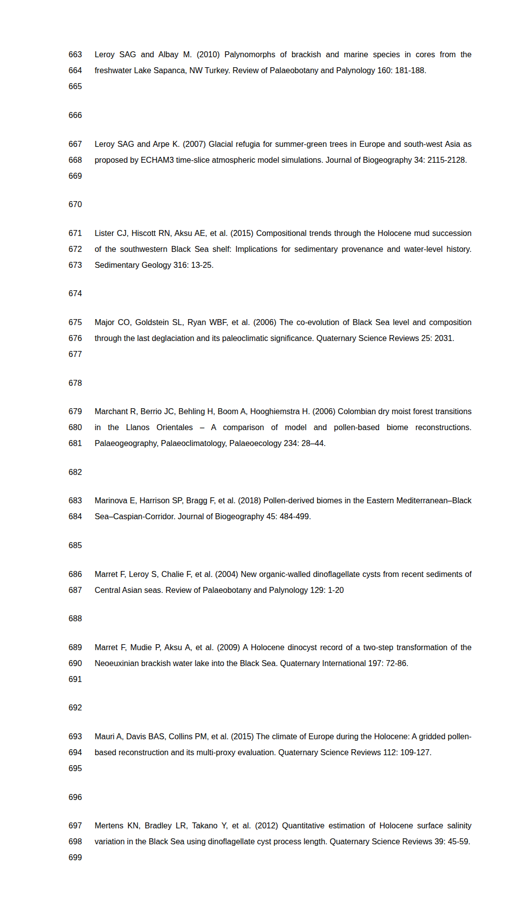663664665
Leroy SAG and Albay M. (2010) Palynomorphs of brackish and marine species in cores from the freshwater Lake Sapanca, NW Turkey. Review of Palaeobotany and Palynology 160: 181-188.
666
667668669
Leroy SAG and Arpe K. (2007) Glacial refugia for summer-green trees in Europe and south-west Asia as proposed by ECHAM3 time-slice atmospheric model simulations. Journal of Biogeography 34: 2115-2128.
670
671672673
Lister CJ, Hiscott RN, Aksu AE, et al. (2015) Compositional trends through the Holocene mud succession of the southwestern Black Sea shelf: Implications for sedimentary provenance and water-level history. Sedimentary Geology 316: 13-25.
674
675676677
Major CO, Goldstein SL, Ryan WBF, et al. (2006) The co-evolution of Black Sea level and composition through the last deglaciation and its paleoclimatic significance. Quaternary Science Reviews 25: 2031.
678
679680681
Marchant R, Berrio JC, Behling H, Boom A, Hooghiemstra H. (2006) Colombian dry moist forest transitions in the Llanos Orientales – A comparison of model and pollen-based biome reconstructions. Palaeogeography, Palaeoclimatology, Palaeoecology 234: 28–44.
682
683684
Marinova E, Harrison SP, Bragg F, et al. (2018) Pollen-derived biomes in the Eastern Mediterranean–Black Sea–Caspian-Corridor. Journal of Biogeography 45: 484-499.
685
686687
Marret F, Leroy S, Chalie F, et al. (2004) New organic-walled dinoflagellate cysts from recent sediments of Central Asian seas. Review of Palaeobotany and Palynology 129: 1-20
688
689690691
Marret F, Mudie P, Aksu A, et al. (2009) A Holocene dinocyst record of a two-step transformation of the Neoeuxinian brackish water lake into the Black Sea. Quaternary International 197: 72-86.
692
693694695
Mauri A, Davis BAS, Collins PM, et al. (2015) The climate of Europe during the Holocene: A gridded pollen-based reconstruction and its multi-proxy evaluation. Quaternary Science Reviews 112: 109-127.
696
697698699
Mertens KN, Bradley LR, Takano Y, et al. (2012) Quantitative estimation of Holocene surface salinity variation in the Black Sea using dinoflagellate cyst process length. Quaternary Science Reviews 39: 45-59.